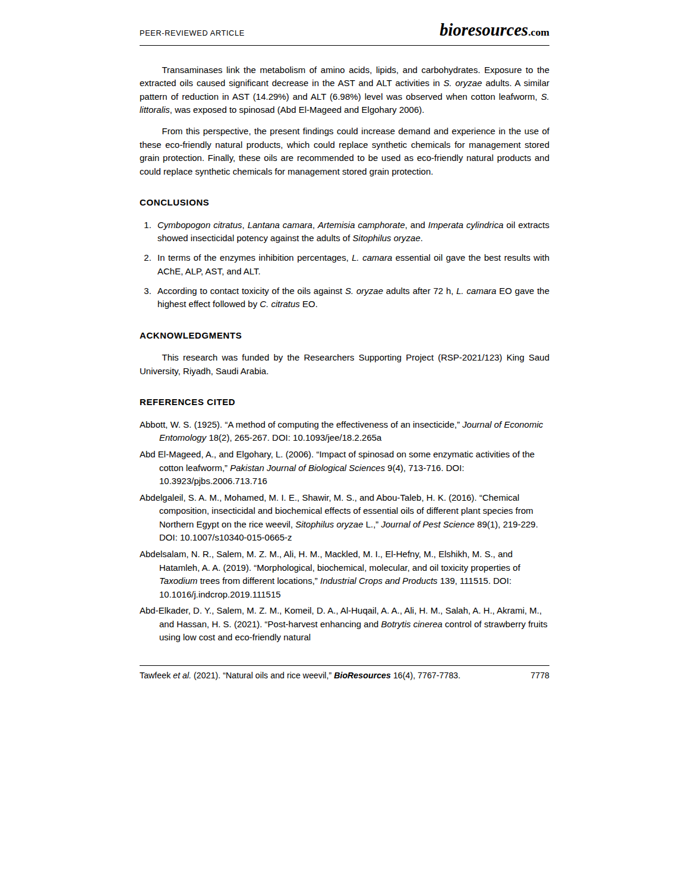PEER-REVIEWED ARTICLE bioresources.com
Transaminases link the metabolism of amino acids, lipids, and carbohydrates. Exposure to the extracted oils caused significant decrease in the AST and ALT activities in S. oryzae adults. A similar pattern of reduction in AST (14.29%) and ALT (6.98%) level was observed when cotton leafworm, S. littoralis, was exposed to spinosad (Abd El-Mageed and Elgohary 2006).
From this perspective, the present findings could increase demand and experience in the use of these eco-friendly natural products, which could replace synthetic chemicals for management stored grain protection. Finally, these oils are recommended to be used as eco-friendly natural products and could replace synthetic chemicals for management stored grain protection.
CONCLUSIONS
Cymbopogon citratus, Lantana camara, Artemisia camphorate, and Imperata cylindrica oil extracts showed insecticidal potency against the adults of Sitophilus oryzae.
In terms of the enzymes inhibition percentages, L. camara essential oil gave the best results with AChE, ALP, AST, and ALT.
According to contact toxicity of the oils against S. oryzae adults after 72 h, L. camara EO gave the highest effect followed by C. citratus EO.
ACKNOWLEDGMENTS
This research was funded by the Researchers Supporting Project (RSP-2021/123) King Saud University, Riyadh, Saudi Arabia.
REFERENCES CITED
Abbott, W. S. (1925). “A method of computing the effectiveness of an insecticide,” Journal of Economic Entomology 18(2), 265-267. DOI: 10.1093/jee/18.2.265a
Abd El-Mageed, A., and Elgohary, L. (2006). “Impact of spinosad on some enzymatic activities of the cotton leafworm,” Pakistan Journal of Biological Sciences 9(4), 713-716. DOI: 10.3923/pjbs.2006.713.716
Abdelgaleil, S. A. M., Mohamed, M. I. E., Shawir, M. S., and Abou-Taleb, H. K. (2016). “Chemical composition, insecticidal and biochemical effects of essential oils of different plant species from Northern Egypt on the rice weevil, Sitophilus oryzae L.,” Journal of Pest Science 89(1), 219-229. DOI: 10.1007/s10340-015-0665-z
Abdelsalam, N. R., Salem, M. Z. M., Ali, H. M., Mackled, M. I., El-Hefny, M., Elshikh, M. S., and Hatamleh, A. A. (2019). “Morphological, biochemical, molecular, and oil toxicity properties of Taxodium trees from different locations,” Industrial Crops and Products 139, 111515. DOI: 10.1016/j.indcrop.2019.111515
Abd-Elkader, D. Y., Salem, M. Z. M., Komeil, D. A., Al-Huqail, A. A., Ali, H. M., Salah, A. H., Akrami, M., and Hassan, H. S. (2021). “Post-harvest enhancing and Botrytis cinerea control of strawberry fruits using low cost and eco-friendly natural
Tawfeek et al. (2021). “Natural oils and rice weevil,” BioResources 16(4), 7767-7783. 7778